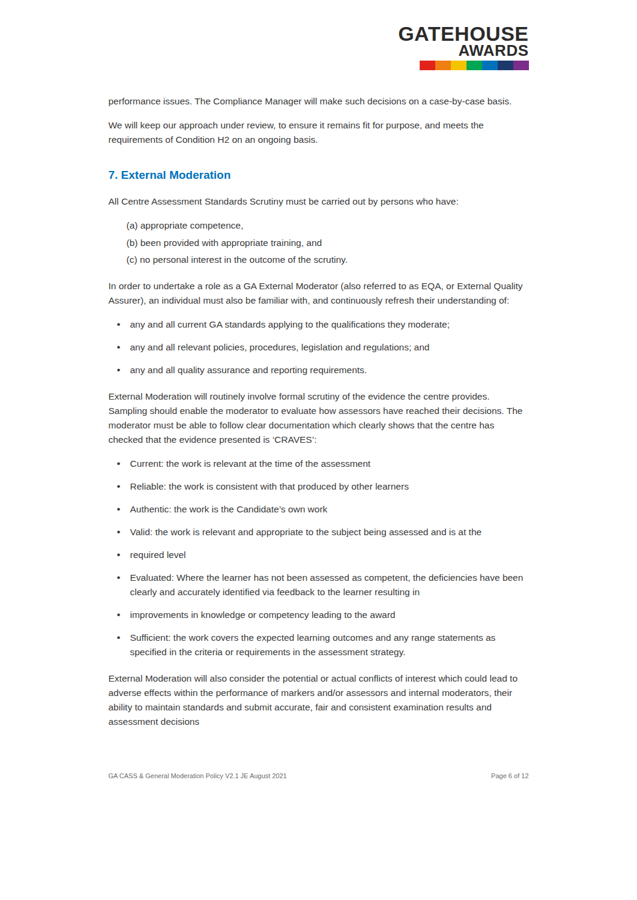GATEHOUSE
AWARDS
performance issues. The Compliance Manager will make such decisions on a case-by-case basis.
We will keep our approach under review, to ensure it remains fit for purpose, and meets the requirements of Condition H2 on an ongoing basis.
7. External Moderation
All Centre Assessment Standards Scrutiny must be carried out by persons who have:
(a) appropriate competence,
(b) been provided with appropriate training, and
(c) no personal interest in the outcome of the scrutiny.
In order to undertake a role as a GA External Moderator (also referred to as EQA, or External Quality Assurer), an individual must also be familiar with, and continuously refresh their understanding of:
any and all current GA standards applying to the qualifications they moderate;
any and all relevant policies, procedures, legislation and regulations; and
any and all quality assurance and reporting requirements.
External Moderation will routinely involve formal scrutiny of the evidence the centre provides. Sampling should enable the moderator to evaluate how assessors have reached their decisions. The moderator must be able to follow clear documentation which clearly shows that the centre has checked that the evidence presented is ‘CRAVES’:
Current: the work is relevant at the time of the assessment
Reliable: the work is consistent with that produced by other learners
Authentic: the work is the Candidate’s own work
Valid: the work is relevant and appropriate to the subject being assessed and is at the
required level
Evaluated: Where the learner has not been assessed as competent, the deficiencies have been clearly and accurately identified via feedback to the learner resulting in
improvements in knowledge or competency leading to the award
Sufficient: the work covers the expected learning outcomes and any range statements as specified in the criteria or requirements in the assessment strategy.
External Moderation will also consider the potential or actual conflicts of interest which could lead to adverse effects within the performance of markers and/or assessors and internal moderators, their ability to maintain standards and submit accurate, fair and consistent examination results and assessment decisions
GA CASS & General Moderation Policy V2.1 JE August 2021 Page 6 of 12